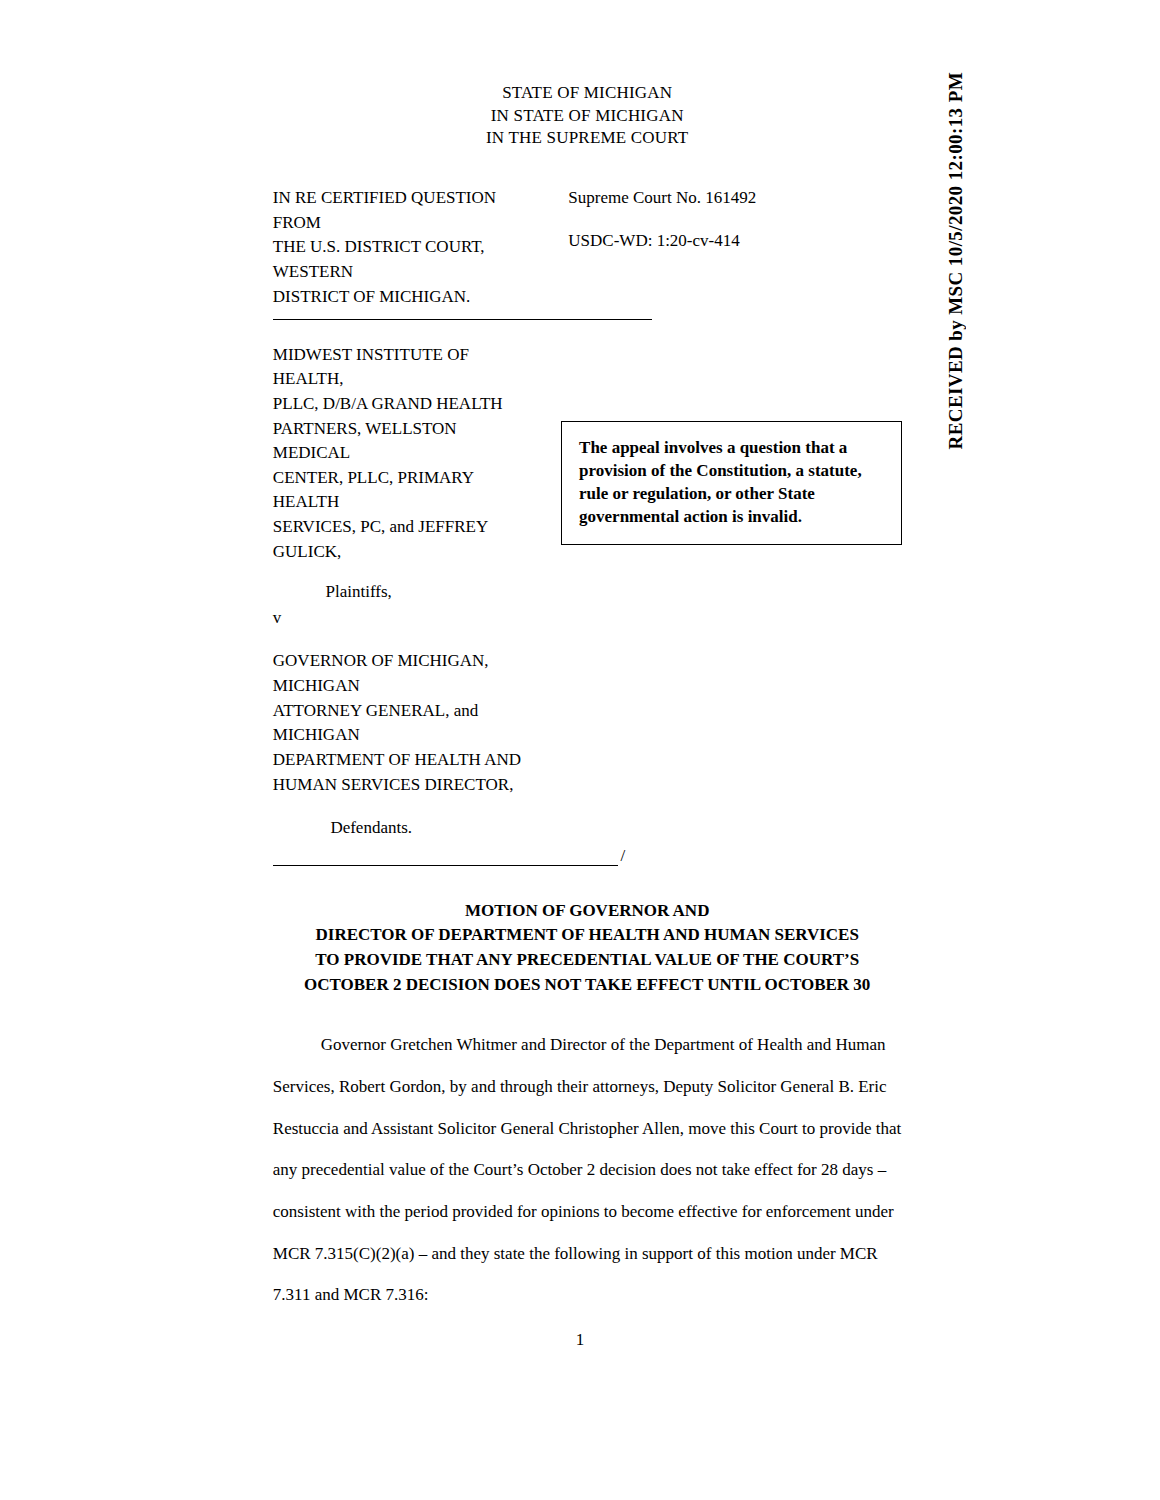RECEIVED by MSC 10/5/2020 12:00:13 PM
STATE OF MICHIGAN
IN STATE OF MICHIGAN
IN THE SUPREME COURT
| IN RE CERTIFIED QUESTION FROM THE U.S. DISTRICT COURT, WESTERN DISTRICT OF MICHIGAN. | Supreme Court No. 161492 USDC-WD: 1:20-cv-414 |
| MIDWEST INSTITUTE OF HEALTH, PLLC, D/B/A GRAND HEALTH PARTNERS, WELLSTON MEDICAL CENTER, PLLC, PRIMARY HEALTH SERVICES, PC, and JEFFREY GULICK, Plaintiffs, v GOVERNOR OF MICHIGAN, MICHIGAN ATTORNEY GENERAL, and MICHIGAN DEPARTMENT OF HEALTH AND HUMAN SERVICES DIRECTOR, Defendants. | The appeal involves a question that a provision of the Constitution, a statute, rule or regulation, or other State governmental action is invalid. |
/
MOTION OF GOVERNOR AND
DIRECTOR OF DEPARTMENT OF HEALTH AND HUMAN SERVICES
TO PROVIDE THAT ANY PRECEDENTIAL VALUE OF THE COURT’S
OCTOBER 2 DECISION DOES NOT TAKE EFFECT UNTIL OCTOBER 30
Governor Gretchen Whitmer and Director of the Department of Health and Human Services, Robert Gordon, by and through their attorneys, Deputy Solicitor General B. Eric Restuccia and Assistant Solicitor General Christopher Allen, move this Court to provide that any precedential value of the Court’s October 2 decision does not take effect for 28 days – consistent with the period provided for opinions to become effective for enforcement under MCR 7.315(C)(2)(a) – and they state the following in support of this motion under MCR 7.311 and MCR 7.316:
1